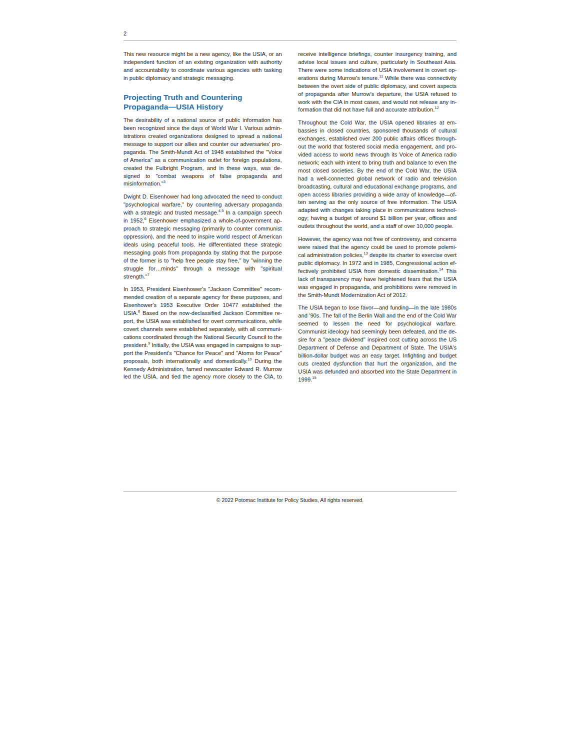2
This new resource might be a new agency, like the USIA, or an independent function of an existing organization with authority and accountability to coordinate various agencies with tasking in public diplomacy and strategic messaging.
Projecting Truth and Countering Propaganda—USIA History
The desirability of a national source of public information has been recognized since the days of World War I. Various administrations created organizations designed to spread a national message to support our allies and counter our adversaries' propaganda. The Smith-Mundt Act of 1948 established the "Voice of America" as a communication outlet for foreign populations, created the Fulbright Program, and in these ways, was designed to "combat weapons of false propaganda and misinformation."3
Dwight D. Eisenhower had long advocated the need to conduct "psychological warfare," by countering adversary propaganda with a strategic and trusted message.4,5 In a campaign speech in 1952,6 Eisenhower emphasized a whole-of-government approach to strategic messaging (primarily to counter communist oppression), and the need to inspire world respect of American ideals using peaceful tools. He differentiated these strategic messaging goals from propaganda by stating that the purpose of the former is to "help free people stay free," by "winning the struggle for…minds" through a message with "spiritual strength."7
In 1953, President Eisenhower's "Jackson Committee" recommended creation of a separate agency for these purposes, and Eisenhower's 1953 Executive Order 10477 established the USIA.8 Based on the now-declassified Jackson Committee report, the USIA was established for overt communications, while covert channels were established separately, with all communications coordinated through the National Security Council to the president.9 Initially, the USIA was engaged in campaigns to support the President's "Chance for Peace" and "Atoms for Peace" proposals, both internationally and domestically.10 During the Kennedy Administration, famed newscaster Edward R. Murrow led the USIA, and tied the agency more closely to the CIA, to receive intelligence briefings, counter insurgency training, and advise local issues and culture, particularly in Southeast Asia. There were some indications of USIA involvement in covert operations during Murrow's tenure.11 While there was connectivity between the overt side of public diplomacy, and covert aspects of propaganda after Murrow's departure, the USIA refused to work with the CIA in most cases, and would not release any information that did not have full and accurate attribution.12
Throughout the Cold War, the USIA opened libraries at embassies in closed countries, sponsored thousands of cultural exchanges, established over 200 public affairs offices throughout the world that fostered social media engagement, and provided access to world news through its Voice of America radio network; each with intent to bring truth and balance to even the most closed societies. By the end of the Cold War, the USIA had a well-connected global network of radio and television broadcasting, cultural and educational exchange programs, and open access libraries providing a wide array of knowledge—often serving as the only source of free information. The USIA adapted with changes taking place in communications technology; having a budget of around $1 billion per year, offices and outlets throughout the world, and a staff of over 10,000 people.
However, the agency was not free of controversy, and concerns were raised that the agency could be used to promote polemical administration policies,13 despite its charter to exercise overt public diplomacy. In 1972 and in 1985, Congressional action effectively prohibited USIA from domestic dissemination.14 This lack of transparency may have heightened fears that the USIA was engaged in propaganda, and prohibitions were removed in the Smith-Mundt Modernization Act of 2012.
The USIA began to lose favor—and funding—in the late 1980s and '90s. The fall of the Berlin Wall and the end of the Cold War seemed to lessen the need for psychological warfare. Communist ideology had seemingly been defeated, and the desire for a "peace dividend" inspired cost cutting across the US Department of Defense and Department of State. The USIA's billion-dollar budget was an easy target. Infighting and budget cuts created dysfunction that hurt the organization, and the USIA was defunded and absorbed into the State Department in 1999.15
© 2022 Potomac Institute for Policy Studies, All rights reserved.